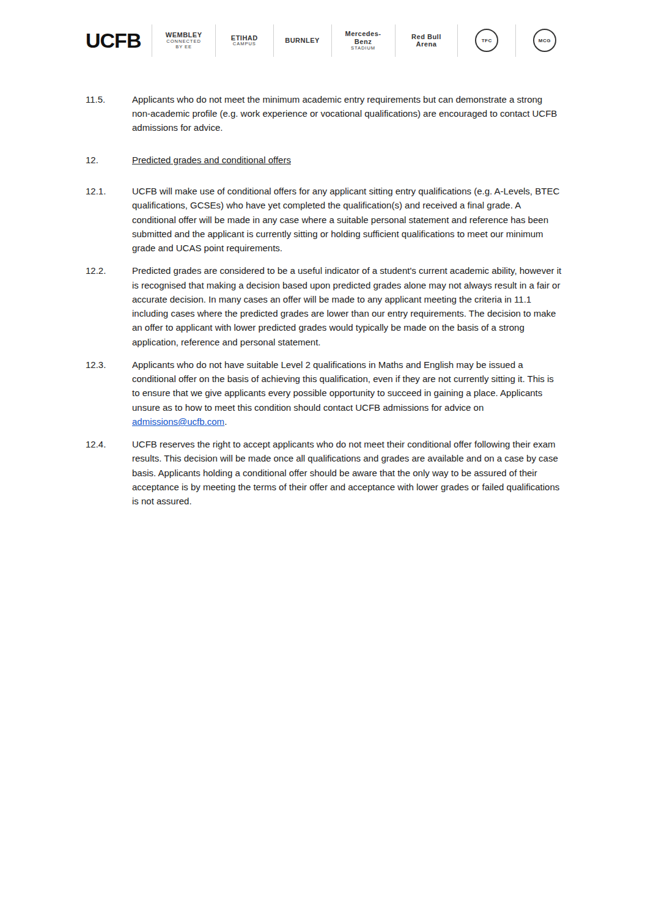UCFB
WEMBLEY CONNECTED BY EE
ETIHAD CAMPUS
BURNLEY
Mercedes-Benz STADIUM
Red Bull Arena
TFC
MCG
11.5.
Applicants who do not meet the minimum academic entry requirements but can demonstrate a strong non-academic profile (e.g. work experience or vocational qualifications) are encouraged to contact UCFB admissions for advice.
12.
Predicted grades and conditional offers
12.1.
UCFB will make use of conditional offers for any applicant sitting entry qualifications (e.g. A-Levels, BTEC qualifications, GCSEs) who have yet completed the qualification(s) and received a final grade. A conditional offer will be made in any case where a suitable personal statement and reference has been submitted and the applicant is currently sitting or holding sufficient qualifications to meet our minimum grade and UCAS point requirements.
12.2.
Predicted grades are considered to be a useful indicator of a student's current academic ability, however it is recognised that making a decision based upon predicted grades alone may not always result in a fair or accurate decision. In many cases an offer will be made to any applicant meeting the criteria in 11.1 including cases where the predicted grades are lower than our entry requirements. The decision to make an offer to applicant with lower predicted grades would typically be made on the basis of a strong application, reference and personal statement.
12.3.
Applicants who do not have suitable Level 2 qualifications in Maths and English may be issued a conditional offer on the basis of achieving this qualification, even if they are not currently sitting it. This is to ensure that we give applicants every possible opportunity to succeed in gaining a place. Applicants unsure as to how to meet this condition should contact UCFB admissions for advice on admissions@ucfb.com.
12.4.
UCFB reserves the right to accept applicants who do not meet their conditional offer following their exam results. This decision will be made once all qualifications and grades are available and on a case by case basis. Applicants holding a conditional offer should be aware that the only way to be assured of their acceptance is by meeting the terms of their offer and acceptance with lower grades or failed qualifications is not assured.